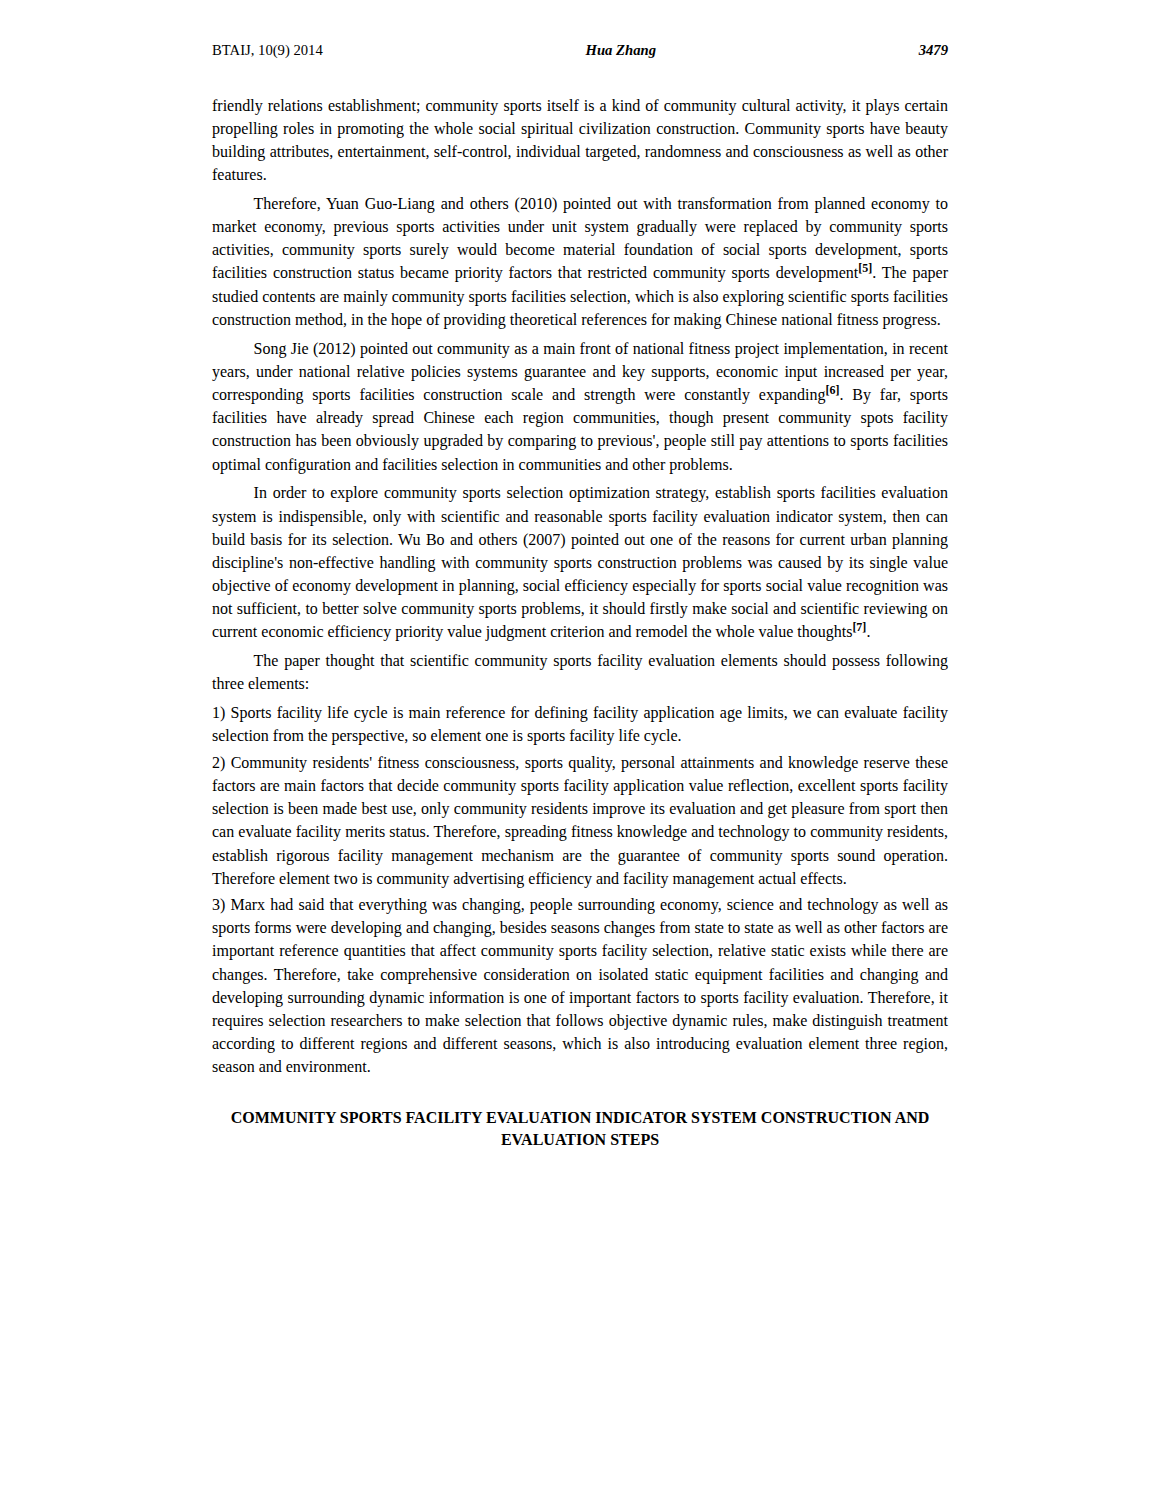BTAIJ, 10(9) 2014 Hua Zhang 3479
friendly relations establishment; community sports itself is a kind of community cultural activity, it plays certain propelling roles in promoting the whole social spiritual civilization construction. Community sports have beauty building attributes, entertainment, self-control, individual targeted, randomness and consciousness as well as other features.
Therefore, Yuan Guo-Liang and others (2010) pointed out with transformation from planned economy to market economy, previous sports activities under unit system gradually were replaced by community sports activities, community sports surely would become material foundation of social sports development, sports facilities construction status became priority factors that restricted community sports development[5]. The paper studied contents are mainly community sports facilities selection, which is also exploring scientific sports facilities construction method, in the hope of providing theoretical references for making Chinese national fitness progress.
Song Jie (2012) pointed out community as a main front of national fitness project implementation, in recent years, under national relative policies systems guarantee and key supports, economic input increased per year, corresponding sports facilities construction scale and strength were constantly expanding[6]. By far, sports facilities have already spread Chinese each region communities, though present community spots facility construction has been obviously upgraded by comparing to previous', people still pay attentions to sports facilities optimal configuration and facilities selection in communities and other problems.
In order to explore community sports selection optimization strategy, establish sports facilities evaluation system is indispensible, only with scientific and reasonable sports facility evaluation indicator system, then can build basis for its selection. Wu Bo and others (2007) pointed out one of the reasons for current urban planning discipline's non-effective handling with community sports construction problems was caused by its single value objective of economy development in planning, social efficiency especially for sports social value recognition was not sufficient, to better solve community sports problems, it should firstly make social and scientific reviewing on current economic efficiency priority value judgment criterion and remodel the whole value thoughts[7].
The paper thought that scientific community sports facility evaluation elements should possess following three elements:
1) Sports facility life cycle is main reference for defining facility application age limits, we can evaluate facility selection from the perspective, so element one is sports facility life cycle.
2) Community residents' fitness consciousness, sports quality, personal attainments and knowledge reserve these factors are main factors that decide community sports facility application value reflection, excellent sports facility selection is been made best use, only community residents improve its evaluation and get pleasure from sport then can evaluate facility merits status. Therefore, spreading fitness knowledge and technology to community residents, establish rigorous facility management mechanism are the guarantee of community sports sound operation. Therefore element two is community advertising efficiency and facility management actual effects.
3) Marx had said that everything was changing, people surrounding economy, science and technology as well as sports forms were developing and changing, besides seasons changes from state to state as well as other factors are important reference quantities that affect community sports facility selection, relative static exists while there are changes. Therefore, take comprehensive consideration on isolated static equipment facilities and changing and developing surrounding dynamic information is one of important factors to sports facility evaluation. Therefore, it requires selection researchers to make selection that follows objective dynamic rules, make distinguish treatment according to different regions and different seasons, which is also introducing evaluation element three region, season and environment.
Community sports facility evaluation indicator system construction and evaluation steps